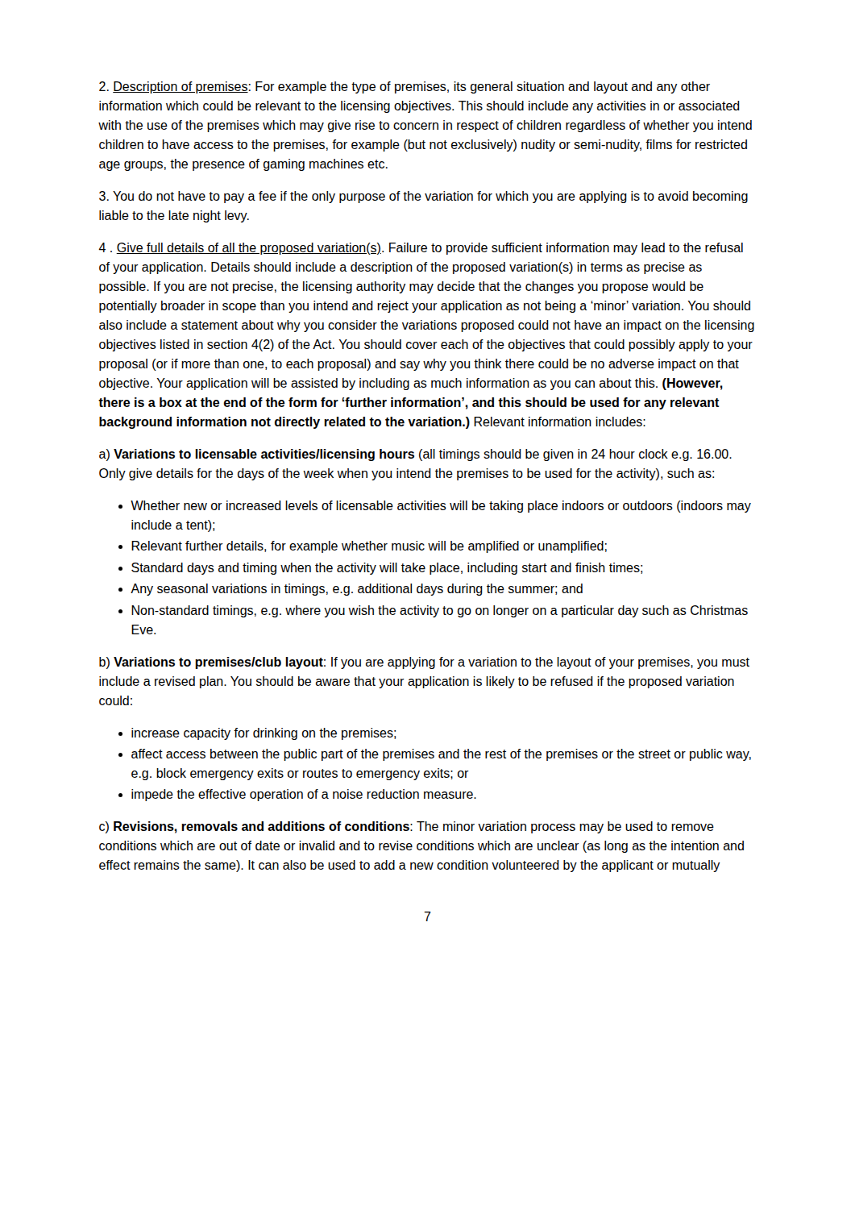2. Description of premises: For example the type of premises, its general situation and layout and any other information which could be relevant to the licensing objectives. This should include any activities in or associated with the use of the premises which may give rise to concern in respect of children regardless of whether you intend children to have access to the premises, for example (but not exclusively) nudity or semi-nudity, films for restricted age groups, the presence of gaming machines etc.
3. You do not have to pay a fee if the only purpose of the variation for which you are applying is to avoid becoming liable to the late night levy.
4 . Give full details of all the proposed variation(s). Failure to provide sufficient information may lead to the refusal of your application. Details should include a description of the proposed variation(s) in terms as precise as possible. If you are not precise, the licensing authority may decide that the changes you propose would be potentially broader in scope than you intend and reject your application as not being a ‘minor’ variation. You should also include a statement about why you consider the variations proposed could not have an impact on the licensing objectives listed in section 4(2) of the Act. You should cover each of the objectives that could possibly apply to your proposal (or if more than one, to each proposal) and say why you think there could be no adverse impact on that objective. Your application will be assisted by including as much information as you can about this. (However, there is a box at the end of the form for ‘further information’, and this should be used for any relevant background information not directly related to the variation.) Relevant information includes:
a) Variations to licensable activities/licensing hours (all timings should be given in 24 hour clock e.g. 16.00. Only give details for the days of the week when you intend the premises to be used for the activity), such as:
Whether new or increased levels of licensable activities will be taking place indoors or outdoors (indoors may include a tent);
Relevant further details, for example whether music will be amplified or unamplified;
Standard days and timing when the activity will take place, including start and finish times;
Any seasonal variations in timings, e.g. additional days during the summer; and
Non-standard timings, e.g. where you wish the activity to go on longer on a particular day such as Christmas Eve.
b) Variations to premises/club layout: If you are applying for a variation to the layout of your premises, you must include a revised plan. You should be aware that your application is likely to be refused if the proposed variation could:
increase capacity for drinking on the premises;
affect access between the public part of the premises and the rest of the premises or the street or public way, e.g. block emergency exits or routes to emergency exits; or
impede the effective operation of a noise reduction measure.
c) Revisions, removals and additions of conditions: The minor variation process may be used to remove conditions which are out of date or invalid and to revise conditions which are unclear (as long as the intention and effect remains the same). It can also be used to add a new condition volunteered by the applicant or mutually
7